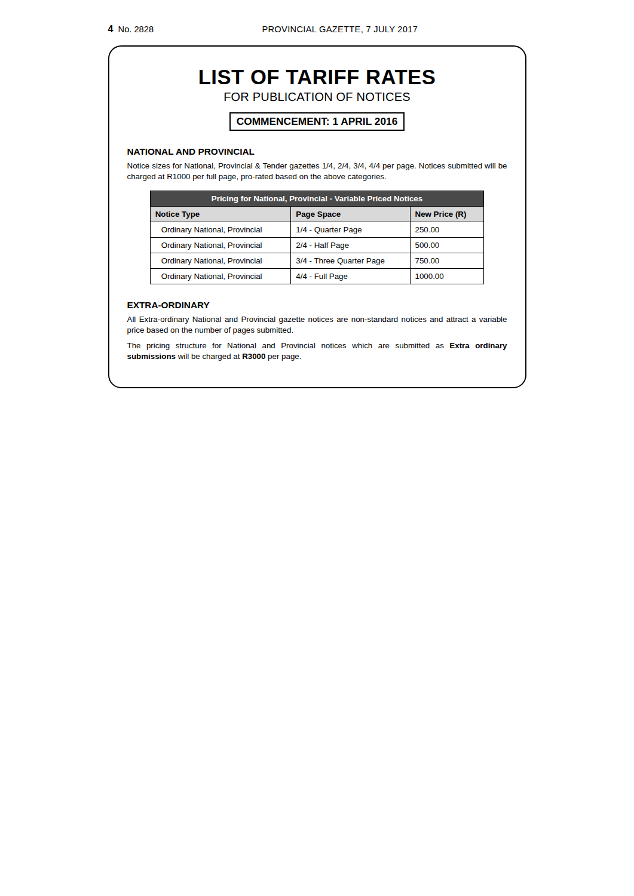4 No. 2828
PROVINCIAL GAZETTE, 7 JULY 2017
LIST OF TARIFF RATES
FOR PUBLICATION OF NOTICES
COMMENCEMENT: 1 APRIL 2016
NATIONAL AND PROVINCIAL
Notice sizes for National, Provincial & Tender gazettes 1/4, 2/4, 3/4, 4/4 per page. Notices submitted will be charged at R1000 per full page, pro-rated based on the above categories.
Pricing for National, Provincial - Variable Priced Notices
| Notice Type | Page Space | New Price (R) |
| --- | --- | --- |
| Ordinary National, Provincial | 1/4 - Quarter Page | 250.00 |
| Ordinary National, Provincial | 2/4 - Half Page | 500.00 |
| Ordinary National, Provincial | 3/4 - Three Quarter Page | 750.00 |
| Ordinary National, Provincial | 4/4 - Full Page | 1000.00 |
EXTRA-ORDINARY
All Extra-ordinary National and Provincial gazette notices are non-standard notices and attract a variable price based on the number of pages submitted.
The pricing structure for National and Provincial notices which are submitted as Extra ordinary submissions will be charged at R3000 per page.